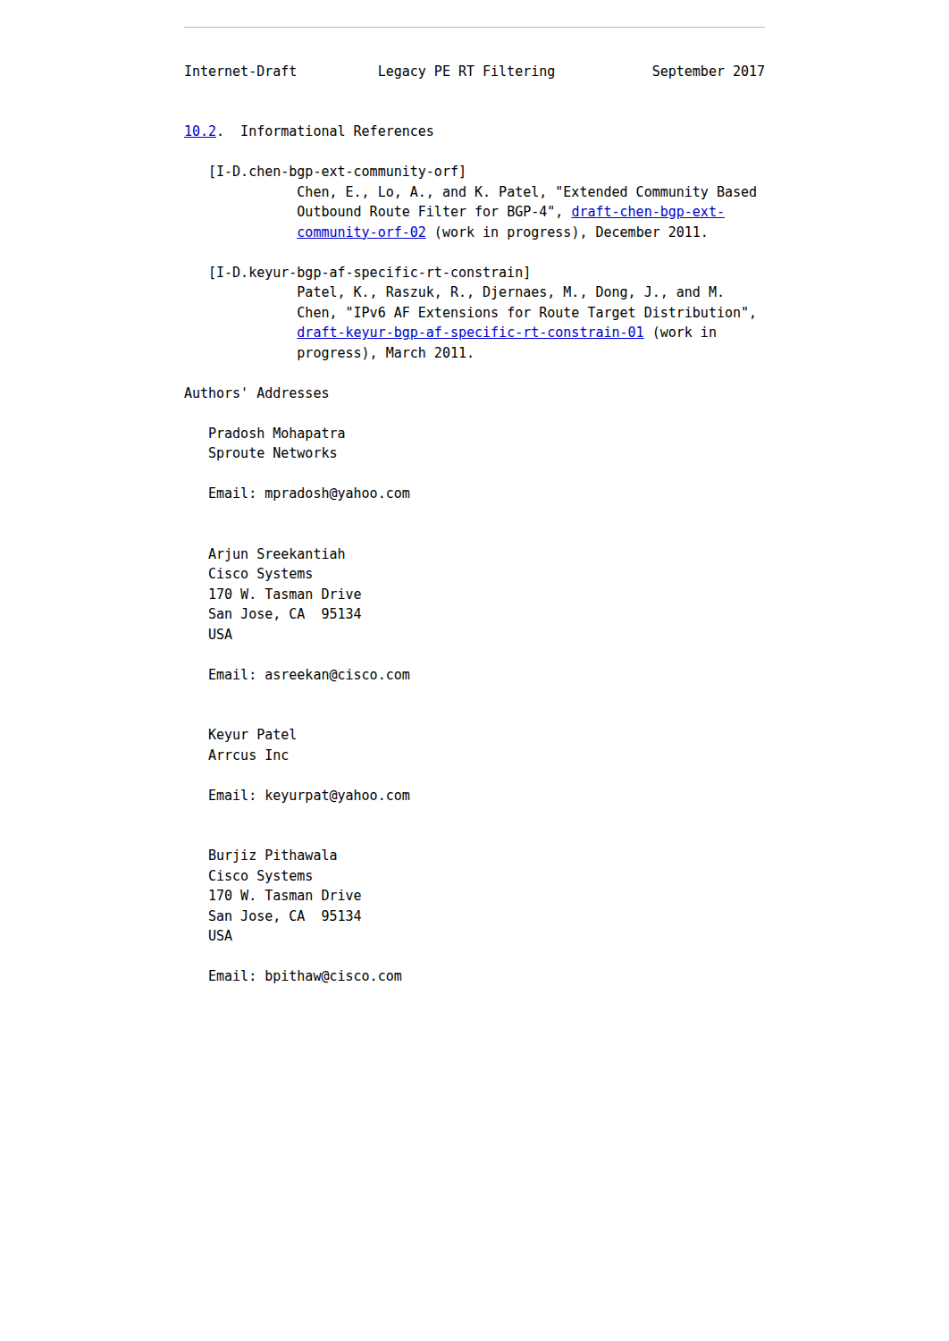Internet-Draft          Legacy PE RT Filtering            September 2017


10.2.  Informational References

   [I-D.chen-bgp-ext-community-orf]
              Chen, E., Lo, A., and K. Patel, "Extended Community Based
              Outbound Route Filter for BGP-4", draft-chen-bgp-ext-
              community-orf-02 (work in progress), December 2011.

   [I-D.keyur-bgp-af-specific-rt-constrain]
              Patel, K., Raszuk, R., Djernaes, M., Dong, J., and M.
              Chen, "IPv6 AF Extensions for Route Target Distribution",
              draft-keyur-bgp-af-specific-rt-constrain-01 (work in
              progress), March 2011.

Authors' Addresses

   Pradosh Mohapatra
   Sproute Networks

   Email: mpradosh@yahoo.com


   Arjun Sreekantiah
   Cisco Systems
   170 W. Tasman Drive
   San Jose, CA  95134
   USA

   Email: asreekan@cisco.com


   Keyur Patel
   Arrcus Inc

   Email: keyurpat@yahoo.com


   Burjiz Pithawala
   Cisco Systems
   170 W. Tasman Drive
   San Jose, CA  95134
   USA

   Email: bpithaw@cisco.com